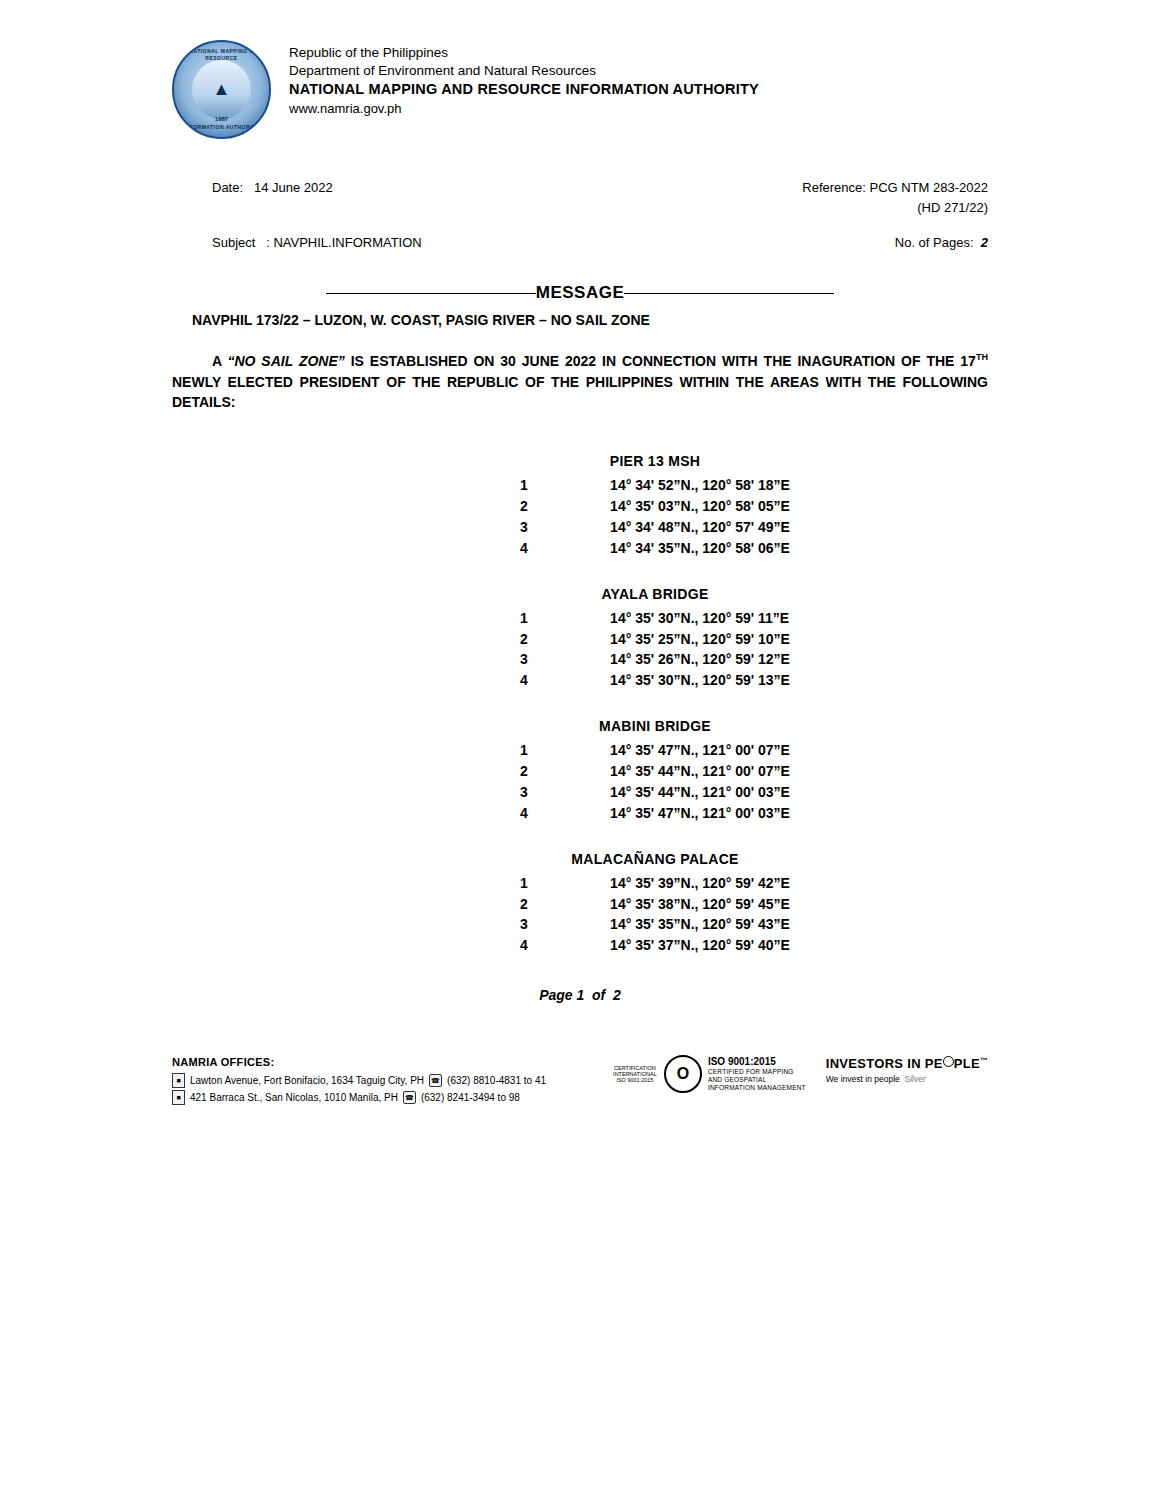NATIONAL MAPPING & RESOURCE
▲
1987
INFORMATION AUTHORITY
Republic of the Philippines
Department of Environment and Natural Resources
NATIONAL MAPPING AND RESOURCE INFORMATION AUTHORITY
www.namria.gov.ph
Date: 14 June 2022
Reference: PCG NTM 283-2022
(HD 271/22)
Subject : NAVPHIL.INFORMATION
No. of Pages: 2
MESSAGE
NAVPHIL 173/22 – LUZON, W. COAST, PASIG RIVER – NO SAIL ZONE
A “NO SAIL ZONE” IS ESTABLISHED ON 30 JUNE 2022 IN CONNECTION WITH THE INAGURATION OF THE 17TH NEWLY ELECTED PRESIDENT OF THE REPUBLIC OF THE PHILIPPINES WITHIN THE AREAS WITH THE FOLLOWING DETAILS:
PIER 13 MSH
| 1 | 14° 34' 52”N., 120° 58' 18”E |
| 2 | 14° 35' 03”N., 120° 58' 05”E |
| 3 | 14° 34' 48”N., 120° 57' 49”E |
| 4 | 14° 34' 35”N., 120° 58' 06”E |
AYALA BRIDGE
| 1 | 14° 35' 30”N., 120° 59' 11”E |
| 2 | 14° 35' 25”N., 120° 59' 10”E |
| 3 | 14° 35' 26”N., 120° 59' 12”E |
| 4 | 14° 35' 30”N., 120° 59' 13”E |
MABINI BRIDGE
| 1 | 14° 35' 47”N., 121° 00' 07”E |
| 2 | 14° 35' 44”N., 121° 00' 07”E |
| 3 | 14° 35' 44”N., 121° 00' 03”E |
| 4 | 14° 35' 47”N., 121° 00' 03”E |
MALACAÑANG PALACE
| 1 | 14° 35' 39”N., 120° 59' 42”E |
| 2 | 14° 35' 38”N., 120° 59' 45”E |
| 3 | 14° 35' 35”N., 120° 59' 43”E |
| 4 | 14° 35' 37”N., 120° 59' 40”E |
Page 1 of 2
NAMRIA OFFICES:
■ Lawton Avenue, Fort Bonifacio, 1634 Taguig City, PH ☎ (632) 8810-4831 to 41
■ 421 Barraca St., San Nicolas, 1010 Manila, PH ☎ (632) 8241-3494 to 98
CERTIFICATION
INTERNATIONAL
ISO 9001:2015
O
ISO 9001:2015
CERTIFIED FOR MAPPING
AND GEOSPATIAL
INFORMATION MANAGEMENT
INVESTORS IN PE PLE™
We invest in people Silver